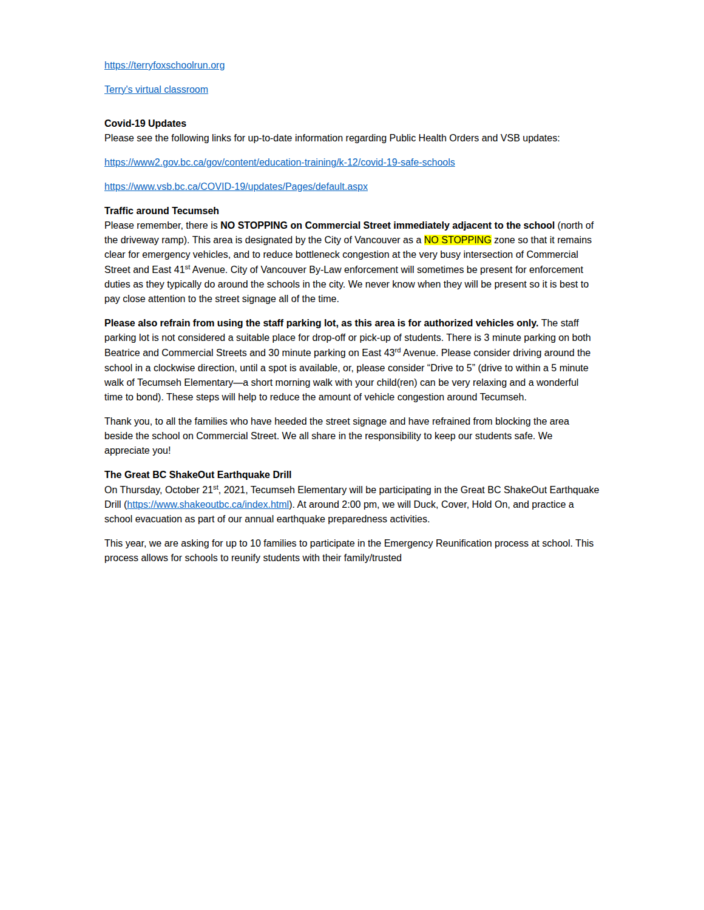https://terryfoxschoolrun.org
Terry's virtual classroom
Covid-19 Updates
Please see the following links for up-to-date information regarding Public Health Orders and VSB updates:
https://www2.gov.bc.ca/gov/content/education-training/k-12/covid-19-safe-schools
https://www.vsb.bc.ca/COVID-19/updates/Pages/default.aspx
Traffic around Tecumseh
Please remember, there is NO STOPPING on Commercial Street immediately adjacent to the school (north of the driveway ramp). This area is designated by the City of Vancouver as a NO STOPPING zone so that it remains clear for emergency vehicles, and to reduce bottleneck congestion at the very busy intersection of Commercial Street and East 41st Avenue. City of Vancouver By-Law enforcement will sometimes be present for enforcement duties as they typically do around the schools in the city. We never know when they will be present so it is best to pay close attention to the street signage all of the time.
Please also refrain from using the staff parking lot, as this area is for authorized vehicles only. The staff parking lot is not considered a suitable place for drop-off or pick-up of students. There is 3 minute parking on both Beatrice and Commercial Streets and 30 minute parking on East 43rd Avenue. Please consider driving around the school in a clockwise direction, until a spot is available, or, please consider “Drive to 5” (drive to within a 5 minute walk of Tecumseh Elementary—a short morning walk with your child(ren) can be very relaxing and a wonderful time to bond). These steps will help to reduce the amount of vehicle congestion around Tecumseh.
Thank you, to all the families who have heeded the street signage and have refrained from blocking the area beside the school on Commercial Street. We all share in the responsibility to keep our students safe. We appreciate you!
The Great BC ShakeOut Earthquake Drill
On Thursday, October 21st, 2021, Tecumseh Elementary will be participating in the Great BC ShakeOut Earthquake Drill (https://www.shakeoutbc.ca/index.html). At around 2:00 pm, we will Duck, Cover, Hold On, and practice a school evacuation as part of our annual earthquake preparedness activities.
This year, we are asking for up to 10 families to participate in the Emergency Reunification process at school. This process allows for schools to reunify students with their family/trusted